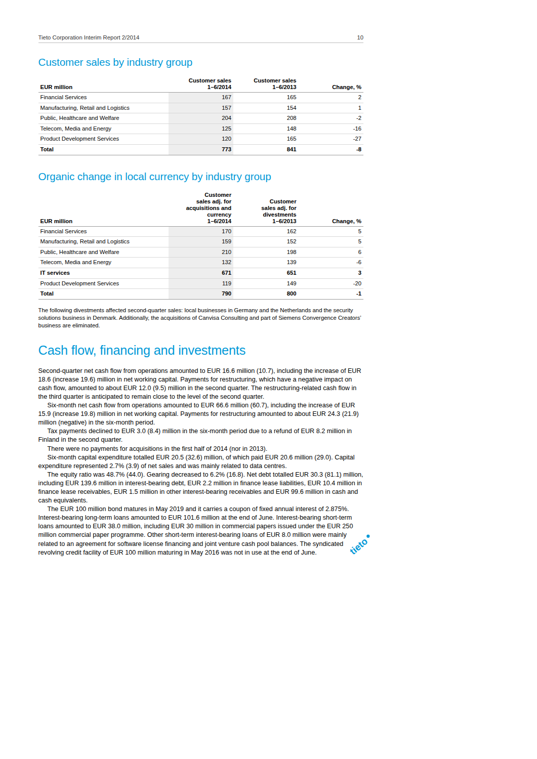Tieto Corporation Interim Report 2/2014 10
Customer sales by industry group
| EUR million | Customer sales 1–6/2014 | Customer sales 1–6/2013 | Change, % |
| --- | --- | --- | --- |
| Financial Services | 167 | 165 | 2 |
| Manufacturing, Retail and Logistics | 157 | 154 | 1 |
| Public, Healthcare and Welfare | 204 | 208 | -2 |
| Telecom, Media and Energy | 125 | 148 | -16 |
| Product Development Services | 120 | 165 | -27 |
| Total | 773 | 841 | -8 |
Organic change in local currency by industry group
| EUR million | Customer sales adj. for acquisitions and currency 1–6/2014 | Customer sales adj. for divestments 1–6/2013 | Change, % |
| --- | --- | --- | --- |
| Financial Services | 170 | 162 | 5 |
| Manufacturing, Retail and Logistics | 159 | 152 | 5 |
| Public, Healthcare and Welfare | 210 | 198 | 6 |
| Telecom, Media and Energy | 132 | 139 | -6 |
| IT services | 671 | 651 | 3 |
| Product Development Services | 119 | 149 | -20 |
| Total | 790 | 800 | -1 |
The following divestments affected second-quarter sales: local businesses in Germany and the Netherlands and the security solutions business in Denmark. Additionally, the acquisitions of Canvisa Consulting and part of Siemens Convergence Creators’ business are eliminated.
Cash flow, financing and investments
Second-quarter net cash flow from operations amounted to EUR 16.6 million (10.7), including the increase of EUR 18.6 (increase 19.6) million in net working capital. Payments for restructuring, which have a negative impact on cash flow, amounted to about EUR 12.0 (9.5) million in the second quarter. The restructuring-related cash flow in the third quarter is anticipated to remain close to the level of the second quarter.
Six-month net cash flow from operations amounted to EUR 66.6 million (60.7), including the increase of EUR 15.9 (increase 19.8) million in net working capital. Payments for restructuring amounted to about EUR 24.3 (21.9) million (negative) in the six-month period.
Tax payments declined to EUR 3.0 (8.4) million in the six-month period due to a refund of EUR 8.2 million in Finland in the second quarter.
There were no payments for acquisitions in the first half of 2014 (nor in 2013).
Six-month capital expenditure totalled EUR 20.5 (32.6) million, of which paid EUR 20.6 million (29.0). Capital expenditure represented 2.7% (3.9) of net sales and was mainly related to data centres.
The equity ratio was 48.7% (44.0). Gearing decreased to 6.2% (16.8). Net debt totalled EUR 30.3 (81.1) million, including EUR 139.6 million in interest-bearing debt, EUR 2.2 million in finance lease liabilities, EUR 10.4 million in finance lease receivables, EUR 1.5 million in other interest-bearing receivables and EUR 99.6 million in cash and cash equivalents.
The EUR 100 million bond matures in May 2019 and it carries a coupon of fixed annual interest of 2.875%. Interest-bearing long-term loans amounted to EUR 101.6 million at the end of June. Interest-bearing short-term loans amounted to EUR 38.0 million, including EUR 30 million in commercial papers issued under the EUR 250 million commercial paper programme. Other short-term interest-bearing loans of EUR 8.0 million were mainly related to an agreement for software license financing and joint venture cash pool balances. The syndicated revolving credit facility of EUR 100 million maturing in May 2016 was not in use at the end of June.
tieto